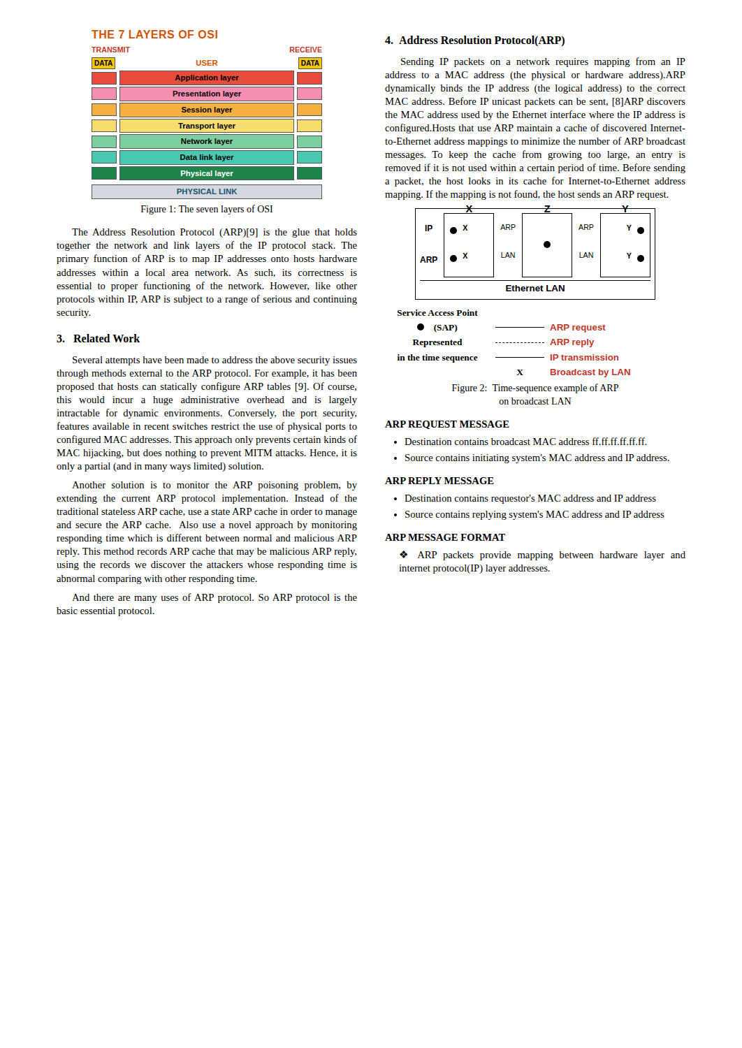THE 7 LAYERS OF OSI
TRANSMIT RECEIVE
DATA USER DATA
Application layer
Presentation layer
Session layer
Transport layer
Network layer
Data link layer
Physical layer
PHYSICAL LINK
Figure 1: The seven layers of OSI
The Address Resolution Protocol (ARP)[9] is the glue that holds together the network and link layers of the IP protocol stack. The primary function of ARP is to map IP addresses onto hosts hardware addresses within a local area network. As such, its correctness is essential to proper functioning of the network. However, like other protocols within IP, ARP is subject to a range of serious and continuing security.
3. Related Work
Several attempts have been made to address the above security issues through methods external to the ARP protocol. For example, it has been proposed that hosts can statically configure ARP tables [9]. Of course, this would incur a huge administrative overhead and is largely intractable for dynamic environments. Conversely, the port security, features available in recent switches restrict the use of physical ports to configured MAC addresses. This approach only prevents certain kinds of MAC hijacking, but does nothing to prevent MITM attacks. Hence, it is only a partial (and in many ways limited) solution.
Another solution is to monitor the ARP poisoning problem, by extending the current ARP protocol implementation. Instead of the traditional stateless ARP cache, use a state ARP cache in order to manage and secure the ARP cache. Also use a novel approach by monitoring responding time which is different between normal and malicious ARP reply. This method records ARP cache that may be malicious ARP reply, using the records we discover the attackers whose responding time is abnormal comparing with other responding time.
And there are many uses of ARP protocol. So ARP protocol is the basic essential protocol.
4. Address Resolution Protocol(ARP)
Sending IP packets on a network requires mapping from an IP address to a MAC address (the physical or hardware address).ARP dynamically binds the IP address (the logical address) to the correct MAC address. Before IP unicast packets can be sent, [8]ARP discovers the MAC address used by the Ethernet interface where the IP address is configured.Hosts that use ARP maintain a cache of discovered Internet-to-Ethernet address mappings to minimize the number of ARP broadcast messages. To keep the cache from growing too large, an entry is removed if it is not used within a certain period of time. Before sending a packet, the host looks in its cache for Internet-to-Ethernet address mapping. If the mapping is not found, the host sends an ARP request.
IP
ARP
X
X
X
ARP
LAN
Z
ARP
LAN
Y
Y
Y
Ethernet LAN
Service Access Point
(SAP)
ARP request
Represented
ARP reply
in the time sequence
IP transmission
X
Broadcast by LAN
Figure 2: Time-sequence example of ARP
on broadcast LAN
ARP REQUEST MESSAGE
Destination contains broadcast MAC address ff.ff.ff.ff.ff.ff.
Source contains initiating system's MAC address and IP address.
ARP REPLY MESSAGE
Destination contains requestor's MAC address and IP address
Source contains replying system's MAC address and IP address
ARP MESSAGE FORMAT
ARP packets provide mapping between hardware layer and internet protocol(IP) layer addresses.